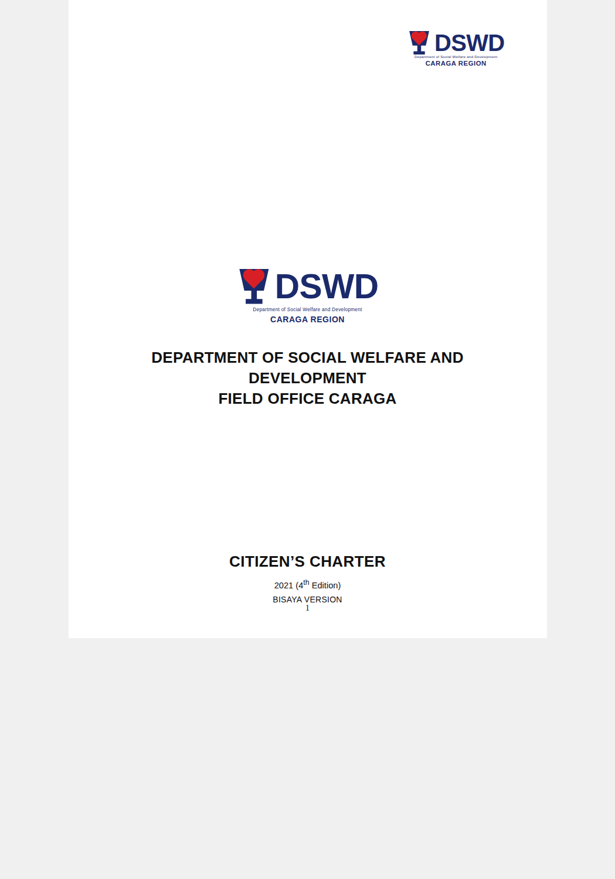DSWD
Department of Social Welfare and Development
CARAGA REGION
DSWD
Department of Social Welfare and Development
CARAGA REGION
DEPARTMENT OF SOCIAL WELFARE AND DEVELOPMENT
FIELD OFFICE CARAGA
CITIZEN’S CHARTER
2021 (4th Edition)
BISAYA VERSION
1